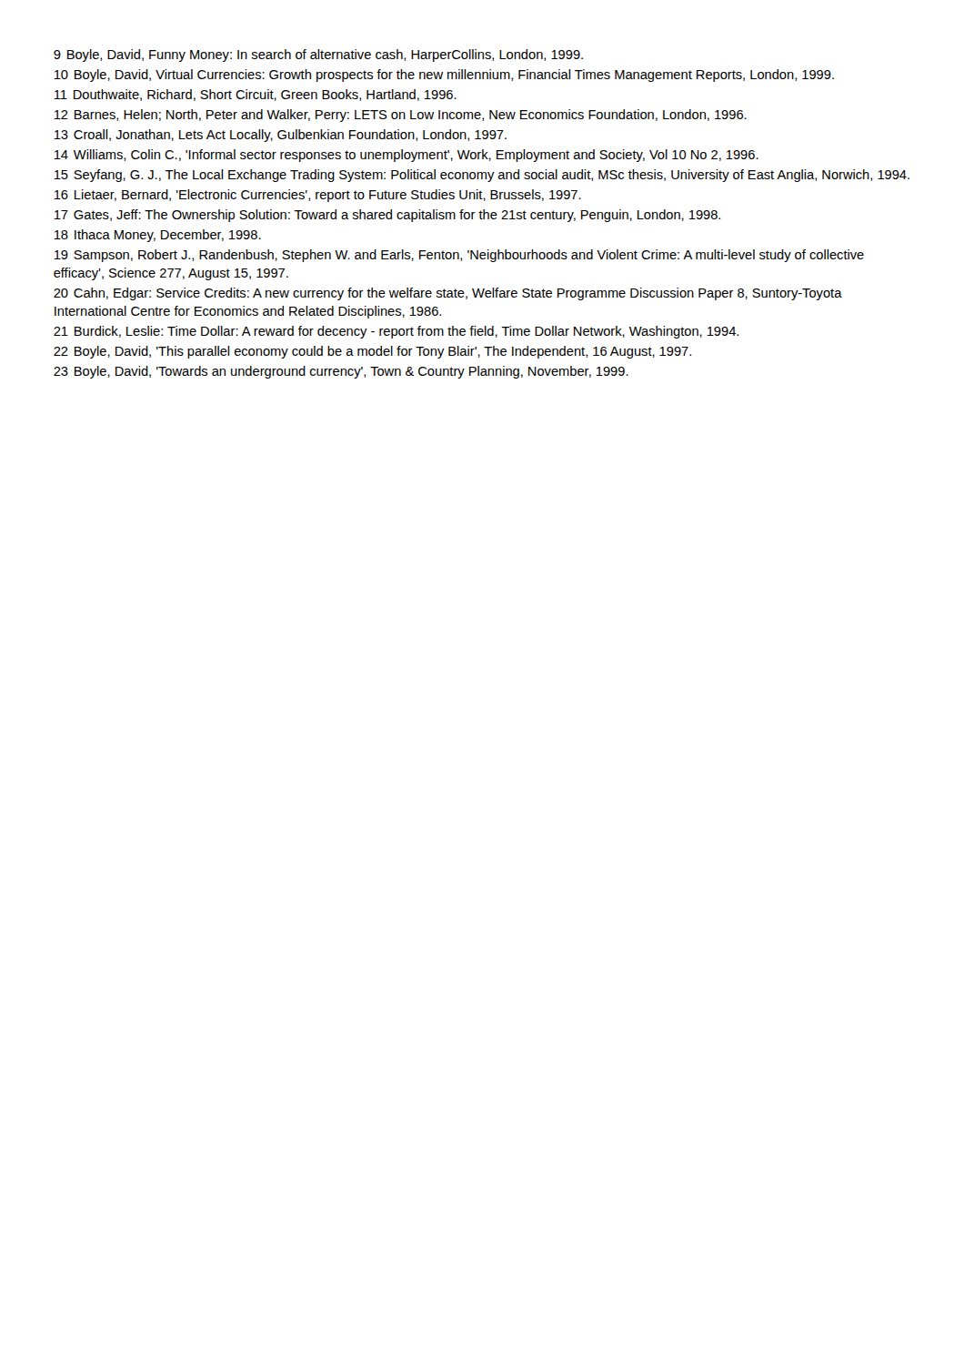9 Boyle, David, Funny Money: In search of alternative cash, HarperCollins, London, 1999.
10 Boyle, David, Virtual Currencies: Growth prospects for the new millennium, Financial Times Management Reports, London, 1999.
11 Douthwaite, Richard, Short Circuit, Green Books, Hartland, 1996.
12 Barnes, Helen; North, Peter and Walker, Perry: LETS on Low Income, New Economics Foundation, London, 1996.
13 Croall, Jonathan, Lets Act Locally, Gulbenkian Foundation, London, 1997.
14 Williams, Colin C., 'Informal sector responses to unemployment', Work, Employment and Society, Vol 10 No 2, 1996.
15 Seyfang, G. J., The Local Exchange Trading System: Political economy and social audit, MSc thesis, University of East Anglia, Norwich, 1994.
16 Lietaer, Bernard, 'Electronic Currencies', report to Future Studies Unit, Brussels, 1997.
17 Gates, Jeff: The Ownership Solution: Toward a shared capitalism for the 21st century, Penguin, London, 1998.
18 Ithaca Money, December, 1998.
19 Sampson, Robert J., Randenbush, Stephen W. and Earls, Fenton, 'Neighbourhoods and Violent Crime: A multi-level study of collective efficacy', Science 277, August 15, 1997.
20 Cahn, Edgar: Service Credits: A new currency for the welfare state, Welfare State Programme Discussion Paper 8, Suntory-Toyota International Centre for Economics and Related Disciplines, 1986.
21 Burdick, Leslie: Time Dollar: A reward for decency - report from the field, Time Dollar Network, Washington, 1994.
22 Boyle, David, 'This parallel economy could be a model for Tony Blair', The Independent, 16 August, 1997.
23 Boyle, David, 'Towards an underground currency', Town & Country Planning, November, 1999.